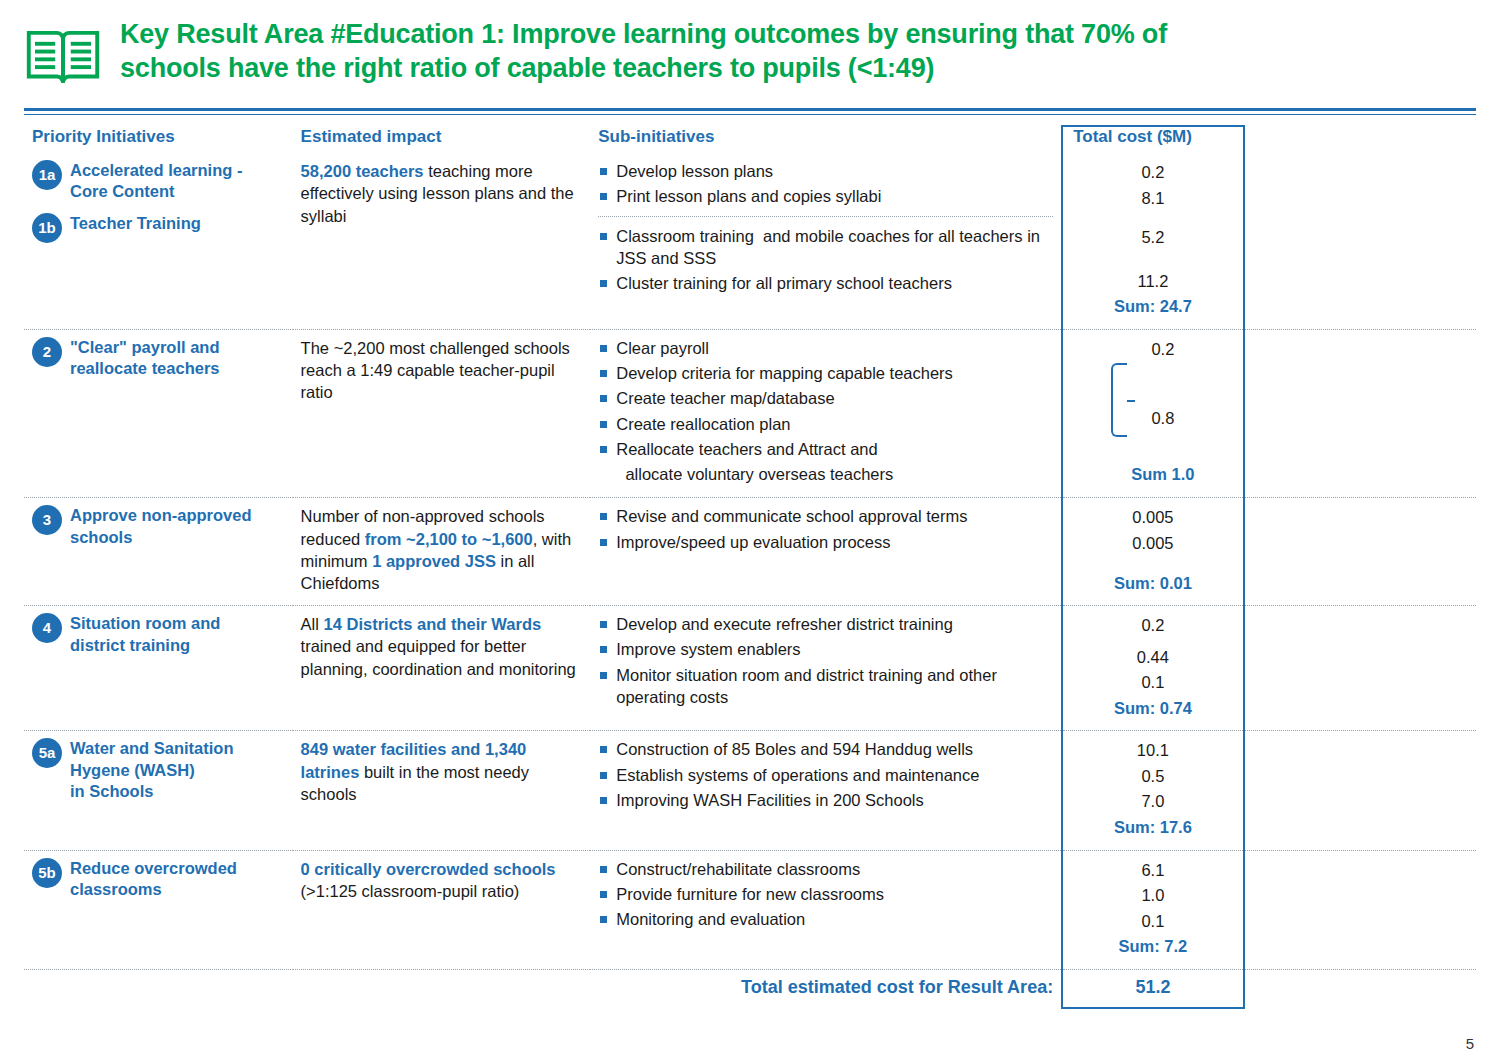Key Result Area #Education 1: Improve learning outcomes by ensuring that 70% of
schools have the right ratio of capable teachers to pupils (<1:49)
| Priority Initiatives | Estimated impact | Sub-initiatives | Total cost ($M) | |
| --- | --- | --- | --- | --- |
| 1a Accelerated learning - Core Content 1b Teacher Training | 58,200 teachers teaching more effectively using lesson plans and the syllabi | Develop lesson plans Print lesson plans and copies syllabi Classroom training and mobile coaches for all teachers in JSS and SSS Cluster training for all primary school teachers | 0.2 8.1 5.2 11.2 Sum: 24.7 | |
| 2 "Clear" payroll and reallocate teachers | The ~2,200 most challenged schools reach a 1:49 capable teacher-pupil ratio | Clear payroll Develop criteria for mapping capable teachers Create teacher map/database Create reallocation plan Reallocate teachers and Attract and allocate voluntary overseas teachers | 0.2 0.8 Sum 1.0 | |
| 3 Approve non-approved schools | Number of non-approved schools reduced from ~2,100 to ~1,600 , with minimum 1 approved JSS in all Chiefdoms | Revise and communicate school approval terms Improve/speed up evaluation process | 0.005 0.005 Sum: 0.01 | |
| 4 Situation room and district training | All 14 Districts and their Wards trained and equipped for better planning, coordination and monitoring | Develop and execute refresher district training Improve system enablers Monitor situation room and district training and other operating costs | 0.2 0.44 0.1 Sum: 0.74 | |
| 5a Water and Sanitation Hygene (WASH) in Schools | 849 water facilities and 1,340 latrines built in the most needy schools | Construction of 85 Boles and 594 Handdug wells Establish systems of operations and maintenance Improving WASH Facilities in 200 Schools | 10.1 0.5 7.0 Sum: 17.6 | |
| 5b Reduce overcrowded classrooms | 0 critically overcrowded schools (>1:125 classroom-pupil ratio) | Construct/rehabilitate classrooms Provide furniture for new classrooms Monitoring and evaluation | 6.1 1.0 0.1 Sum: 7.2 | |
| Total estimated cost for Result Area: | 51.2 | |
5